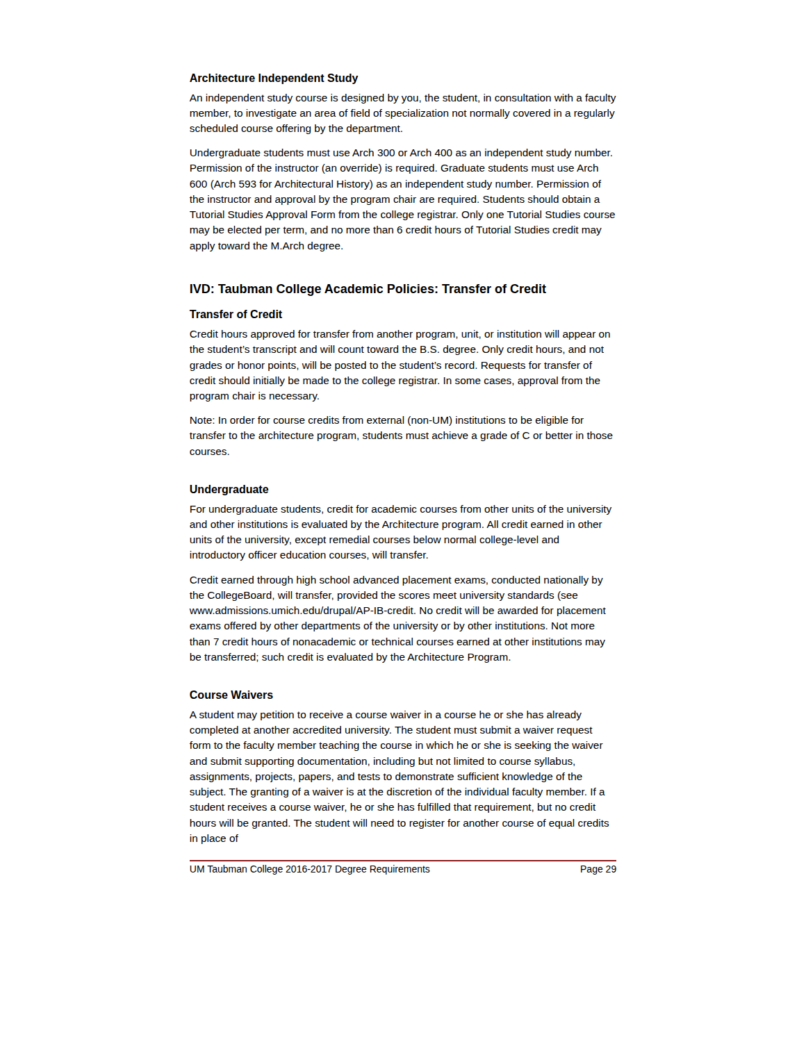Architecture Independent Study
An independent study course is designed by you, the student, in consultation with a faculty member, to investigate an area of field of specialization not normally covered in a regularly scheduled course offering by the department.
Undergraduate students must use Arch 300 or Arch 400 as an independent study number. Permission of the instructor (an override) is required. Graduate students must use Arch 600 (Arch 593 for Architectural History) as an independent study number. Permission of the instructor and approval by the program chair are required. Students should obtain a Tutorial Studies Approval Form from the college registrar. Only one Tutorial Studies course may be elected per term, and no more than 6 credit hours of Tutorial Studies credit may apply toward the M.Arch degree.
IVD: Taubman College Academic Policies: Transfer of Credit
Transfer of Credit
Credit hours approved for transfer from another program, unit, or institution will appear on the student’s transcript and will count toward the B.S. degree. Only credit hours, and not grades or honor points, will be posted to the student’s record. Requests for transfer of credit should initially be made to the college registrar. In some cases, approval from the program chair is necessary.
Note: In order for course credits from external (non-UM) institutions to be eligible for transfer to the architecture program, students must achieve a grade of C or better in those courses.
Undergraduate
For undergraduate students, credit for academic courses from other units of the university and other institutions is evaluated by the Architecture program. All credit earned in other units of the university, except remedial courses below normal college-level and introductory officer education courses, will transfer.
Credit earned through high school advanced placement exams, conducted nationally by the CollegeBoard, will transfer, provided the scores meet university standards (see www.admissions.umich.edu/drupal/AP-IB-credit. No credit will be awarded for placement exams offered by other departments of the university or by other institutions. Not more than 7 credit hours of nonacademic or technical courses earned at other institutions may be transferred; such credit is evaluated by the Architecture Program.
Course Waivers
A student may petition to receive a course waiver in a course he or she has already completed at another accredited university. The student must submit a waiver request form to the faculty member teaching the course in which he or she is seeking the waiver and submit supporting documentation, including but not limited to course syllabus, assignments, projects, papers, and tests to demonstrate sufficient knowledge of the subject. The granting of a waiver is at the discretion of the individual faculty member. If a student receives a course waiver, he or she has fulfilled that requirement, but no credit hours will be granted. The student will need to register for another course of equal credits in place of
UM Taubman College 2016-2017 Degree Requirements Page 29